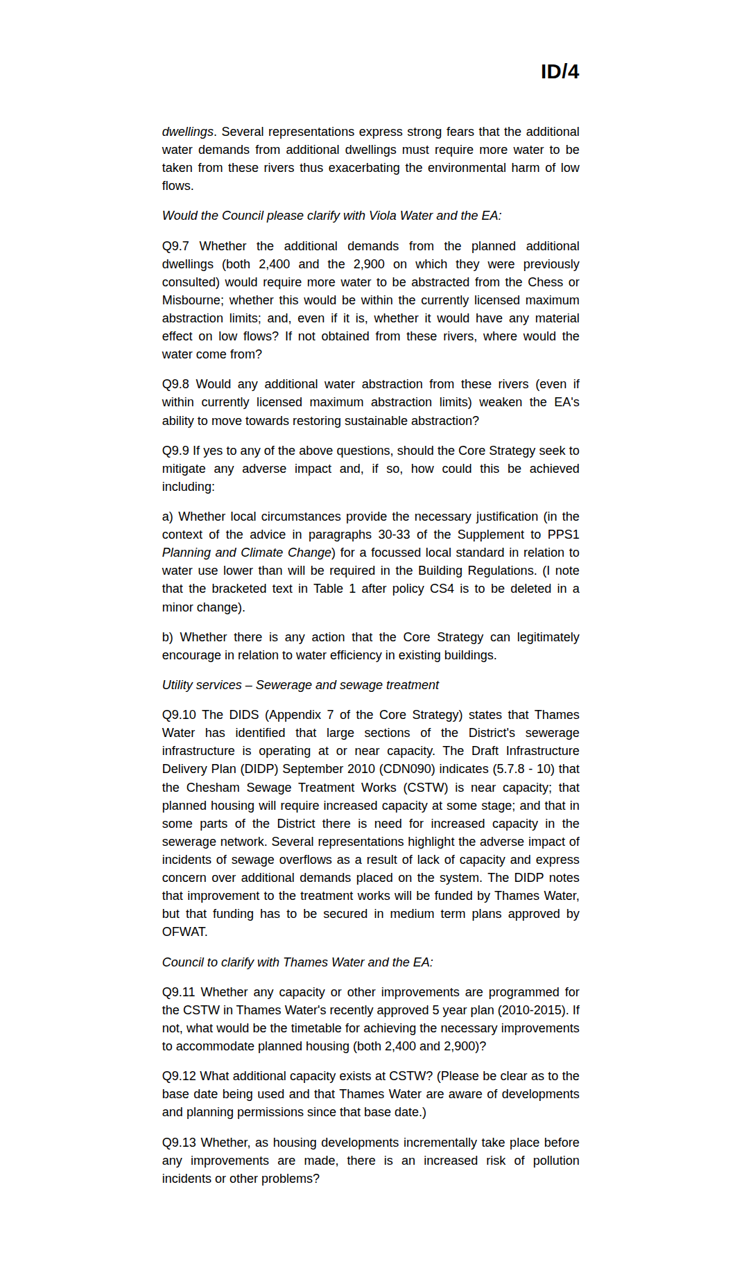ID/4
dwellings. Several representations express strong fears that the additional water demands from additional dwellings must require more water to be taken from these rivers thus exacerbating the environmental harm of low flows.
Would the Council please clarify with Viola Water and the EA:
Q9.7 Whether the additional demands from the planned additional dwellings (both 2,400 and the 2,900 on which they were previously consulted) would require more water to be abstracted from the Chess or Misbourne; whether this would be within the currently licensed maximum abstraction limits; and, even if it is, whether it would have any material effect on low flows? If not obtained from these rivers, where would the water come from?
Q9.8 Would any additional water abstraction from these rivers (even if within currently licensed maximum abstraction limits) weaken the EA's ability to move towards restoring sustainable abstraction?
Q9.9 If yes to any of the above questions, should the Core Strategy seek to mitigate any adverse impact and, if so, how could this be achieved including:
a) Whether local circumstances provide the necessary justification (in the context of the advice in paragraphs 30-33 of the Supplement to PPS1 Planning and Climate Change) for a focussed local standard in relation to water use lower than will be required in the Building Regulations. (I note that the bracketed text in Table 1 after policy CS4 is to be deleted in a minor change).
b) Whether there is any action that the Core Strategy can legitimately encourage in relation to water efficiency in existing buildings.
Utility services – Sewerage and sewage treatment
Q9.10 The DIDS (Appendix 7 of the Core Strategy) states that Thames Water has identified that large sections of the District's sewerage infrastructure is operating at or near capacity. The Draft Infrastructure Delivery Plan (DIDP) September 2010 (CDN090) indicates (5.7.8 - 10) that the Chesham Sewage Treatment Works (CSTW) is near capacity; that planned housing will require increased capacity at some stage; and that in some parts of the District there is need for increased capacity in the sewerage network. Several representations highlight the adverse impact of incidents of sewage overflows as a result of lack of capacity and express concern over additional demands placed on the system. The DIDP notes that improvement to the treatment works will be funded by Thames Water, but that funding has to be secured in medium term plans approved by OFWAT.
Council to clarify with Thames Water and the EA:
Q9.11 Whether any capacity or other improvements are programmed for the CSTW in Thames Water's recently approved 5 year plan (2010-2015). If not, what would be the timetable for achieving the necessary improvements to accommodate planned housing (both 2,400 and 2,900)?
Q9.12 What additional capacity exists at CSTW? (Please be clear as to the base date being used and that Thames Water are aware of developments and planning permissions since that base date.)
Q9.13 Whether, as housing developments incrementally take place before any improvements are made, there is an increased risk of pollution incidents or other problems?